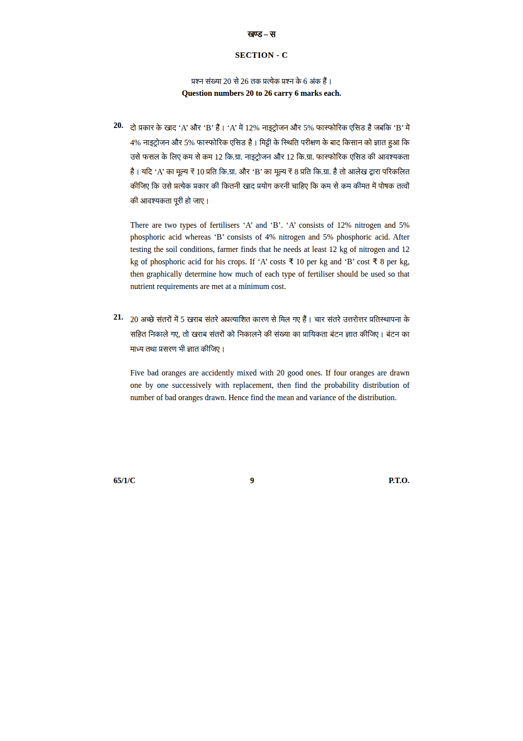खण्ड – स
SECTION - C
प्रश्न संख्या 20 से 26 तक प्रत्येक प्रश्न के 6 अंक हैं।
Question numbers 20 to 26 carry 6 marks each.
20.
दो प्रकार के खाद ‘A’ और ‘B’ हैं। ‘A’ में 12% नाइट्रोजन और 5% फास्फोरिक एसिड है जबकि ‘B’ में 4% नाइट्रोजन और 5% फास्फोरिक एसिड है। मिट्टी के स्थिति परीक्षण के बाद किसान को ज्ञात हुआ कि उसे फसल के लिए कम से कम 12 कि.ग्रा. नाइट्रोजन और 12 कि.ग्रा. फास्फोरिक एसिड की आवश्यकता है। यदि ‘A’ का मूल्य ₹ 10 प्रति कि.ग्रा. और ‘B’ का मूल्य ₹ 8 प्रति कि.ग्रा. है तो आलेख द्वारा परिकलित कीजिए कि उसे प्रत्येक प्रकार की कितनी खाद प्रयोग करनी चाहिए कि कम से कम कीमत में पोषक तत्वों की आवश्यकता पूरी हो जाए।
There are two types of fertilisers ‘A’ and ‘B’. ‘A’ consists of 12% nitrogen and 5% phosphoric acid whereas ‘B’ consists of 4% nitrogen and 5% phosphoric acid. After testing the soil conditions, farmer finds that he needs at least 12 kg of nitrogen and 12 kg of phosphoric acid for his crops. If ‘A’ costs ₹ 10 per kg and ‘B’ cost ₹ 8 per kg, then graphically determine how much of each type of fertiliser should be used so that nutrient requirements are met at a minimum cost.
21.
20 अच्छे संतरों में 5 खराब संतरे अप्रत्याशित कारण से मिल गए हैं। चार संतरे उत्तरोत्तर प्रतिस्थापना के सहित निकाले गए, तो खराब संतरों को निकालने की संख्या का प्रायिकता बंटन ज्ञात कीजिए। बंटन का माध्य तथा प्रसरण भी ज्ञात कीजिए।
Five bad oranges are accidently mixed with 20 good ones. If four oranges are drawn one by one successively with replacement, then find the probability distribution of number of bad oranges drawn. Hence find the mean and variance of the distribution.
65/1/C
9
P.T.O.